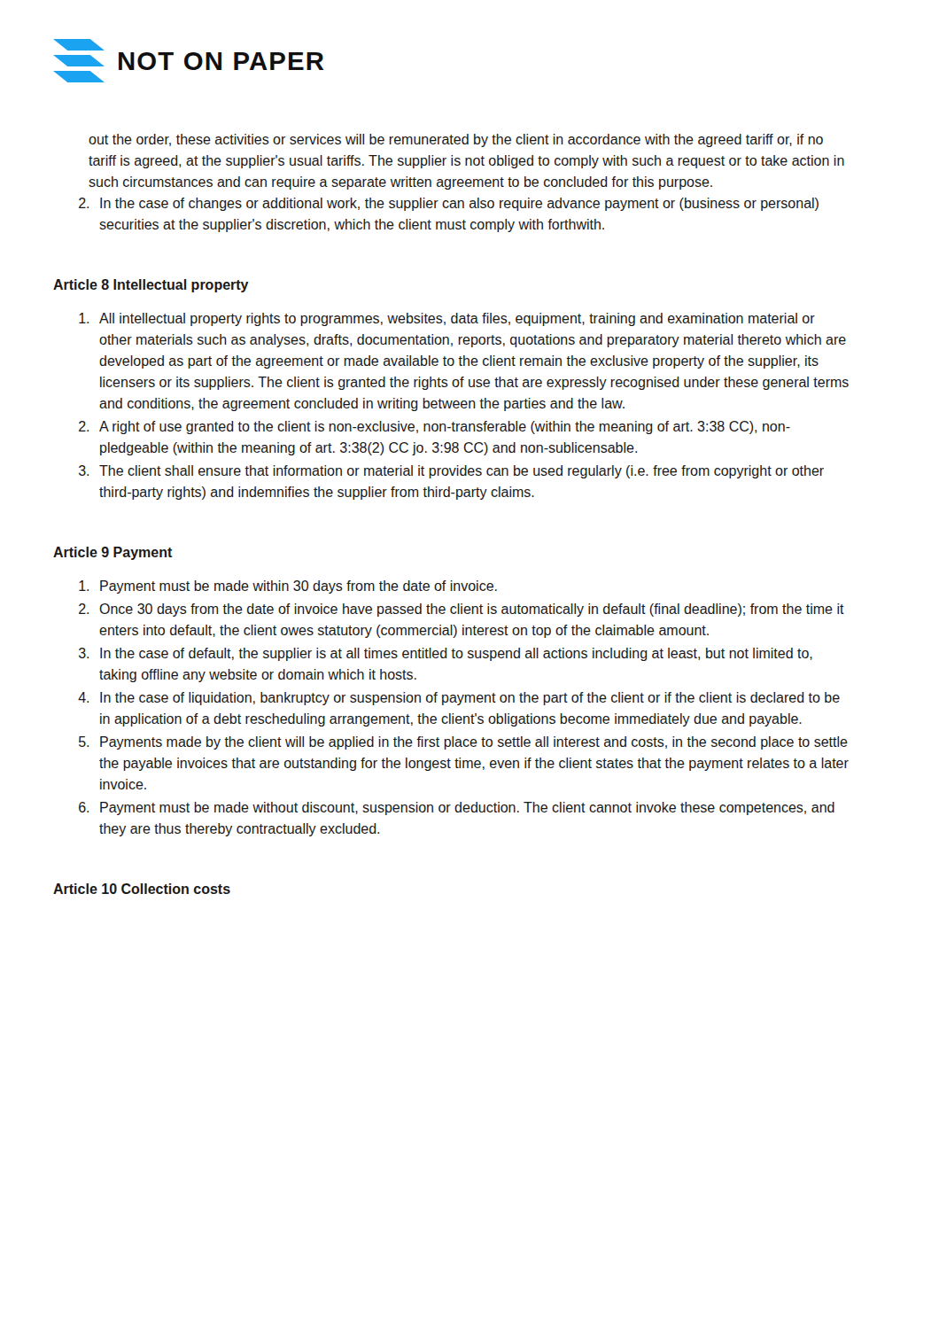NOT ON PAPER
out the order, these activities or services will be remunerated by the client in accordance with the agreed tariff or, if no tariff is agreed, at the supplier's usual tariffs. The supplier is not obliged to comply with such a request or to take action in such circumstances and can require a separate written agreement to be concluded for this purpose.
In the case of changes or additional work, the supplier can also require advance payment or (business or personal) securities at the supplier's discretion, which the client must comply with forthwith.
Article 8 Intellectual property
All intellectual property rights to programmes, websites, data files, equipment, training and examination material or other materials such as analyses, drafts, documentation, reports, quotations and preparatory material thereto which are developed as part of the agreement or made available to the client remain the exclusive property of the supplier, its licensers or its suppliers. The client is granted the rights of use that are expressly recognised under these general terms and conditions, the agreement concluded in writing between the parties and the law.
A right of use granted to the client is non-exclusive, non-transferable (within the meaning of art. 3:38 CC), non-pledgeable (within the meaning of art. 3:38(2) CC jo. 3:98 CC) and non-sublicensable.
The client shall ensure that information or material it provides can be used regularly (i.e. free from copyright or other third-party rights) and indemnifies the supplier from third-party claims.
Article 9 Payment
Payment must be made within 30 days from the date of invoice.
Once 30 days from the date of invoice have passed the client is automatically in default (final deadline); from the time it enters into default, the client owes statutory (commercial) interest on top of the claimable amount.
In the case of default, the supplier is at all times entitled to suspend all actions including at least, but not limited to, taking offline any website or domain which it hosts.
In the case of liquidation, bankruptcy or suspension of payment on the part of the client or if the client is declared to be in application of a debt rescheduling arrangement, the client's obligations become immediately due and payable.
Payments made by the client will be applied in the first place to settle all interest and costs, in the second place to settle the payable invoices that are outstanding for the longest time, even if the client states that the payment relates to a later invoice.
Payment must be made without discount, suspension or deduction. The client cannot invoke these competences, and they are thus thereby contractually excluded.
Article 10 Collection costs